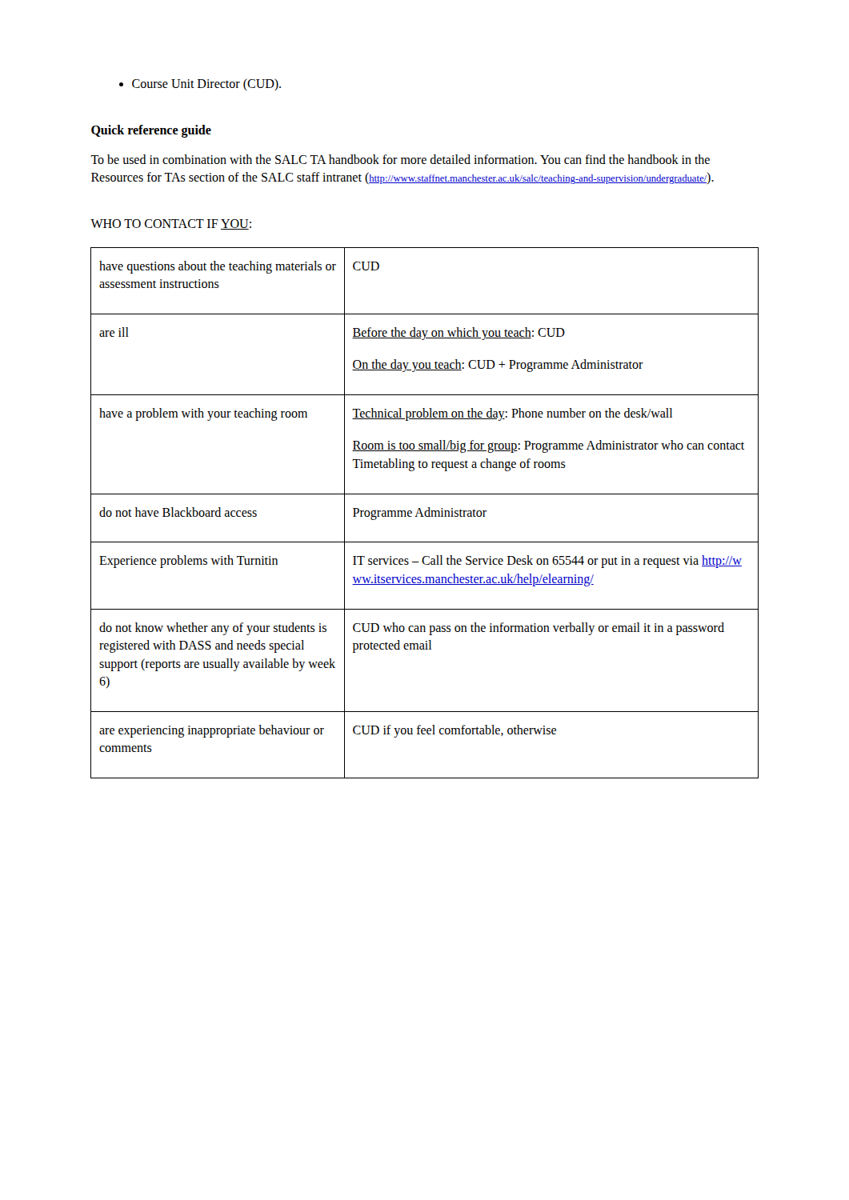Course Unit Director (CUD).
Quick reference guide
To be used in combination with the SALC TA handbook for more detailed information. You can find the handbook in the Resources for TAs section of the SALC staff intranet (http://www.staffnet.manchester.ac.uk/salc/teaching-and-supervision/undergraduate/).
WHO TO CONTACT IF YOU:
| have questions about the teaching materials or assessment instructions | CUD |
| are ill | Before the day on which you teach : CUD On the day you teach : CUD + Programme Administrator |
| have a problem with your teaching room | Technical problem on the day : Phone number on the desk/wall Room is too small/big for group : Programme Administrator who can contact Timetabling to request a change of rooms |
| do not have Blackboard access | Programme Administrator |
| Experience problems with Turnitin | IT services – Call the Service Desk on 65544 or put in a request via http://www.itservices.manchester.ac.uk/help/elearning/ |
| do not know whether any of your students is registered with DASS and needs special support (reports are usually available by week 6) | CUD who can pass on the information verbally or email it in a password protected email |
| are experiencing inappropriate behaviour or comments | CUD if you feel comfortable, otherwise |